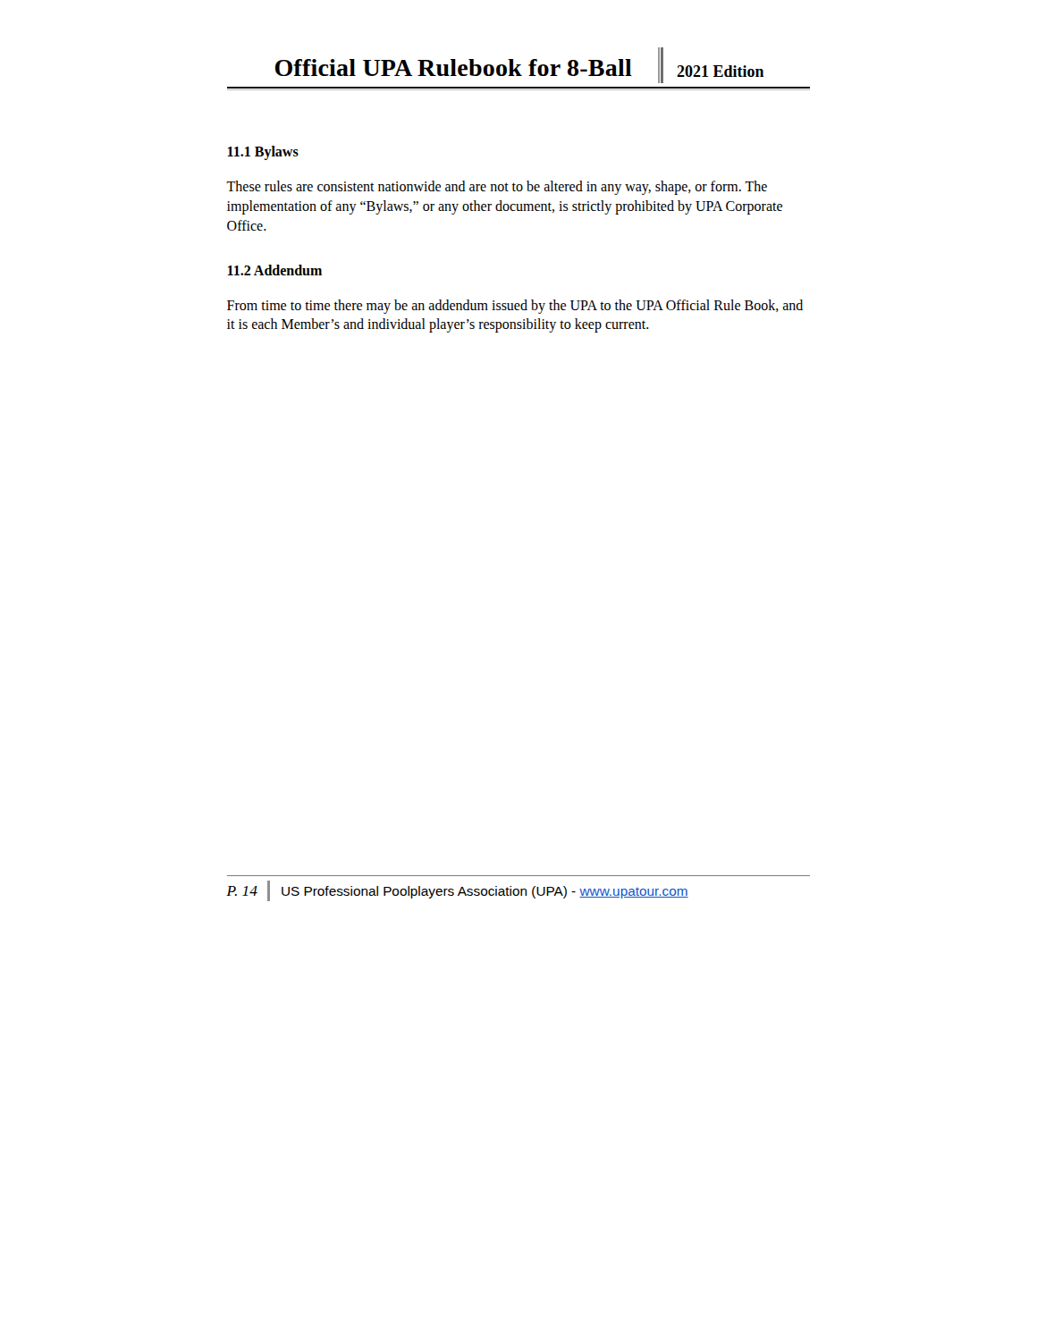Official UPA Rulebook for 8-Ball
2021 Edition
11.1 Bylaws
These rules are consistent nationwide and are not to be altered in any way, shape, or form. The implementation of any “Bylaws,” or any other document, is strictly prohibited by UPA Corporate Office.
11.2 Addendum
From time to time there may be an addendum issued by the UPA to the UPA Official Rule Book, and it is each Member’s and individual player’s responsibility to keep current.
P. 14 US Professional Poolplayers Association (UPA) - www.upatour.com